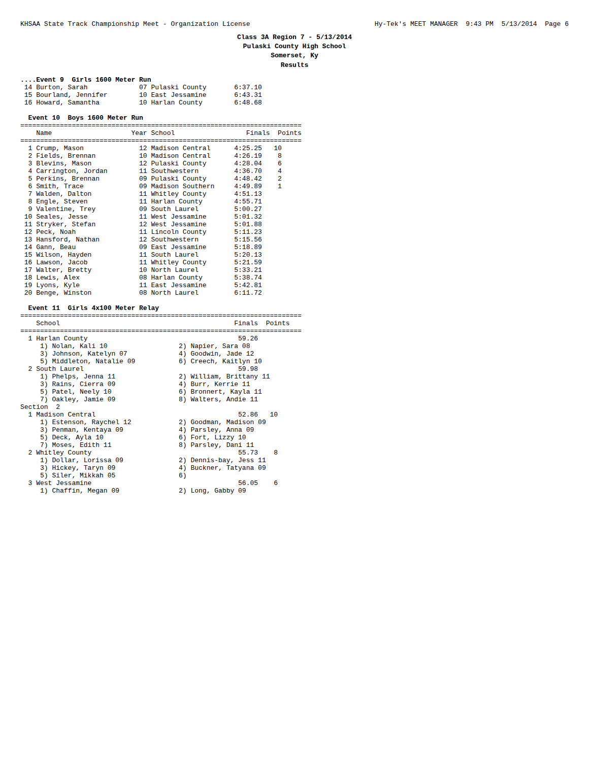KHSAA State Track Championship Meet - Organization License Hy-Tek's MEET MANAGER 9:43 PM 5/13/2014 Page 6
Class 3A Region 7 - 5/13/2014
Pulaski County High School
Somerset, Ky
Results
....Event 9  Girls 1600 Meter Run
 14 Burton, Sarah             07 Pulaski County       6:37.10
 15 Bourland, Jennifer        10 East Jessamine       6:43.31
 16 Howard, Samantha          10 Harlan County        6:48.68

  Event 10  Boys 1600 Meter Run
=======================================================================
    Name                    Year School                  Finals  Points
=======================================================================
  1 Crump, Mason              12 Madison Central      4:25.25   10
  2 Fields, Brennan           10 Madison Central      4:26.19    8
  3 Blevins, Mason            12 Pulaski County       4:28.04    6
  4 Carrington, Jordan        11 Southwestern         4:36.70    4
  5 Perkins, Brennan          09 Pulaski County       4:48.42    2
  6 Smith, Trace              09 Madison Southern     4:49.89    1
  7 Walden, Dalton            11 Whitley County       4:51.13
  8 Engle, Steven             11 Harlan County        4:55.71
  9 Valentine, Trey           09 South Laurel         5:00.27
 10 Seales, Jesse             11 West Jessamine       5:01.32
 11 Stryker, Stefan           12 West Jessamine       5:01.88
 12 Peck, Noah                11 Lincoln County       5:11.23
 13 Hansford, Nathan          12 Southwestern         5:15.56
 14 Gann, Beau                09 East Jessamine       5:18.89
 15 Wilson, Hayden            11 South Laurel         5:20.13
 16 Lawson, Jacob             11 Whitley County       5:21.59
 17 Walter, Bretty            10 North Laurel         5:33.21
 18 Lewis, Alex               08 Harlan County        5:38.74
 19 Lyons, Kyle               11 East Jessamine       5:42.81
 20 Benge, Winston            08 North Laurel         6:11.72

  Event 11  Girls 4x100 Meter Relay
=======================================================================
    School                                            Finals  Points
=======================================================================
  1 Harlan County                                      59.26
     1) Nolan, Kali 10                  2) Napier, Sara 08
     3) Johnson, Katelyn 07             4) Goodwin, Jade 12
     5) Middleton, Natalie 09           6) Creech, Kaitlyn 10
  2 South Laurel                                       59.98
     1) Phelps, Jenna 11                2) William, Brittany 11
     3) Rains, Cierra 09                4) Burr, Kerrie 11
     5) Patel, Neely 10                 6) Bronnert, Kayla 11
     7) Oakley, Jamie 09                8) Walters, Andie 11
Section  2
  1 Madison Central                                    52.86   10
     1) Estenson, Raychel 12            2) Goodman, Madison 09
     3) Penman, Kentaya 09              4) Parsley, Anna 09
     5) Deck, Ayla 10                   6) Fort, Lizzy 10
     7) Moses, Edith 11                 8) Parsley, Dani 11
  2 Whitley County                                     55.73    8
     1) Dollar, Lorissa 09              2) Dennis-bay, Jess 11
     3) Hickey, Taryn 09                4) Buckner, Tatyana 09
     5) Siler, Mikkah 05                6)
  3 West Jessamine                                     56.05    6
     1) Chaffin, Megan 09               2) Long, Gabby 09